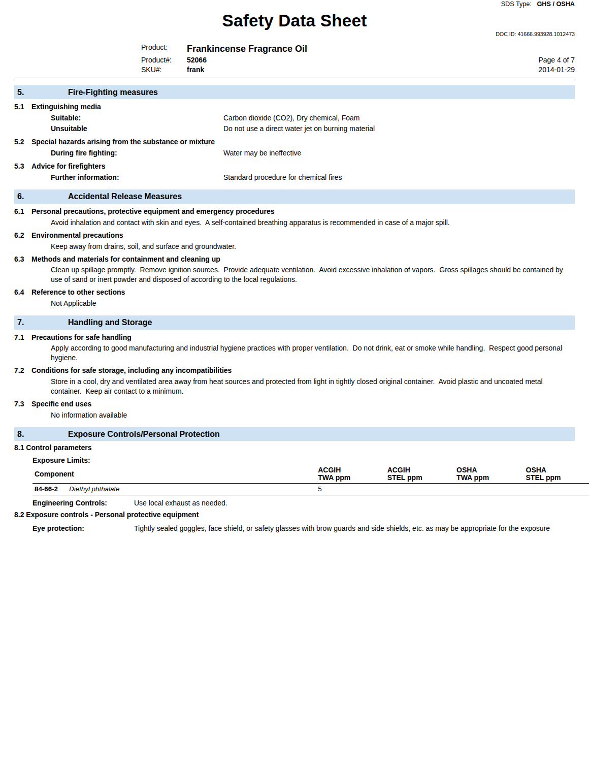SDS Type: GHS / OSHA
Safety Data Sheet
DOC ID: 41666.993928.1012473
| Product: | Frankincense Fragrance Oil | |
| Product#: | 52066 | Page 4 of 7 |
| SKU#: | frank | 2014-01-29 |
5. Fire-Fighting measures
5.1 Extinguishing media
| Suitable: | Carbon dioxide (CO2), Dry chemical, Foam |
| Unsuitable | Do not use a direct water jet on burning material |
5.2 Special hazards arising from the substance or mixture
| During fire fighting: | Water may be ineffective |
5.3 Advice for firefighters
| Further information: | Standard procedure for chemical fires |
6. Accidental Release Measures
6.1 Personal precautions, protective equipment and emergency procedures
Avoid inhalation and contact with skin and eyes. A self-contained breathing apparatus is recommended in case of a major spill.
6.2 Environmental precautions
Keep away from drains, soil, and surface and groundwater.
6.3 Methods and materials for containment and cleaning up
Clean up spillage promptly. Remove ignition sources. Provide adequate ventilation. Avoid excessive inhalation of vapors. Gross spillages should be contained by use of sand or inert powder and disposed of according to the local regulations.
6.4 Reference to other sections
Not Applicable
7. Handling and Storage
7.1 Precautions for safe handling
Apply according to good manufacturing and industrial hygiene practices with proper ventilation. Do not drink, eat or smoke while handling. Respect good personal hygiene.
7.2 Conditions for safe storage, including any incompatibilities
Store in a cool, dry and ventilated area away from heat sources and protected from light in tightly closed original container. Avoid plastic and uncoated metal container. Keep air contact to a minimum.
7.3 Specific end uses
No information available
8. Exposure Controls/Personal Protection
8.1 Control parameters
Exposure Limits:
| Component | ACGIH TWA ppm | ACGIH STEL ppm | OSHA TWA ppm | OSHA STEL ppm |
| --- | --- | --- | --- | --- |
| 84-66-2 Diethyl phthalate | 5 | | | |
Engineering Controls: Use local exhaust as needed.
8.2 Exposure controls - Personal protective equipment
Eye protection:
Tightly sealed goggles, face shield, or safety glasses with brow guards and side shields, etc. as may be appropriate for the exposure